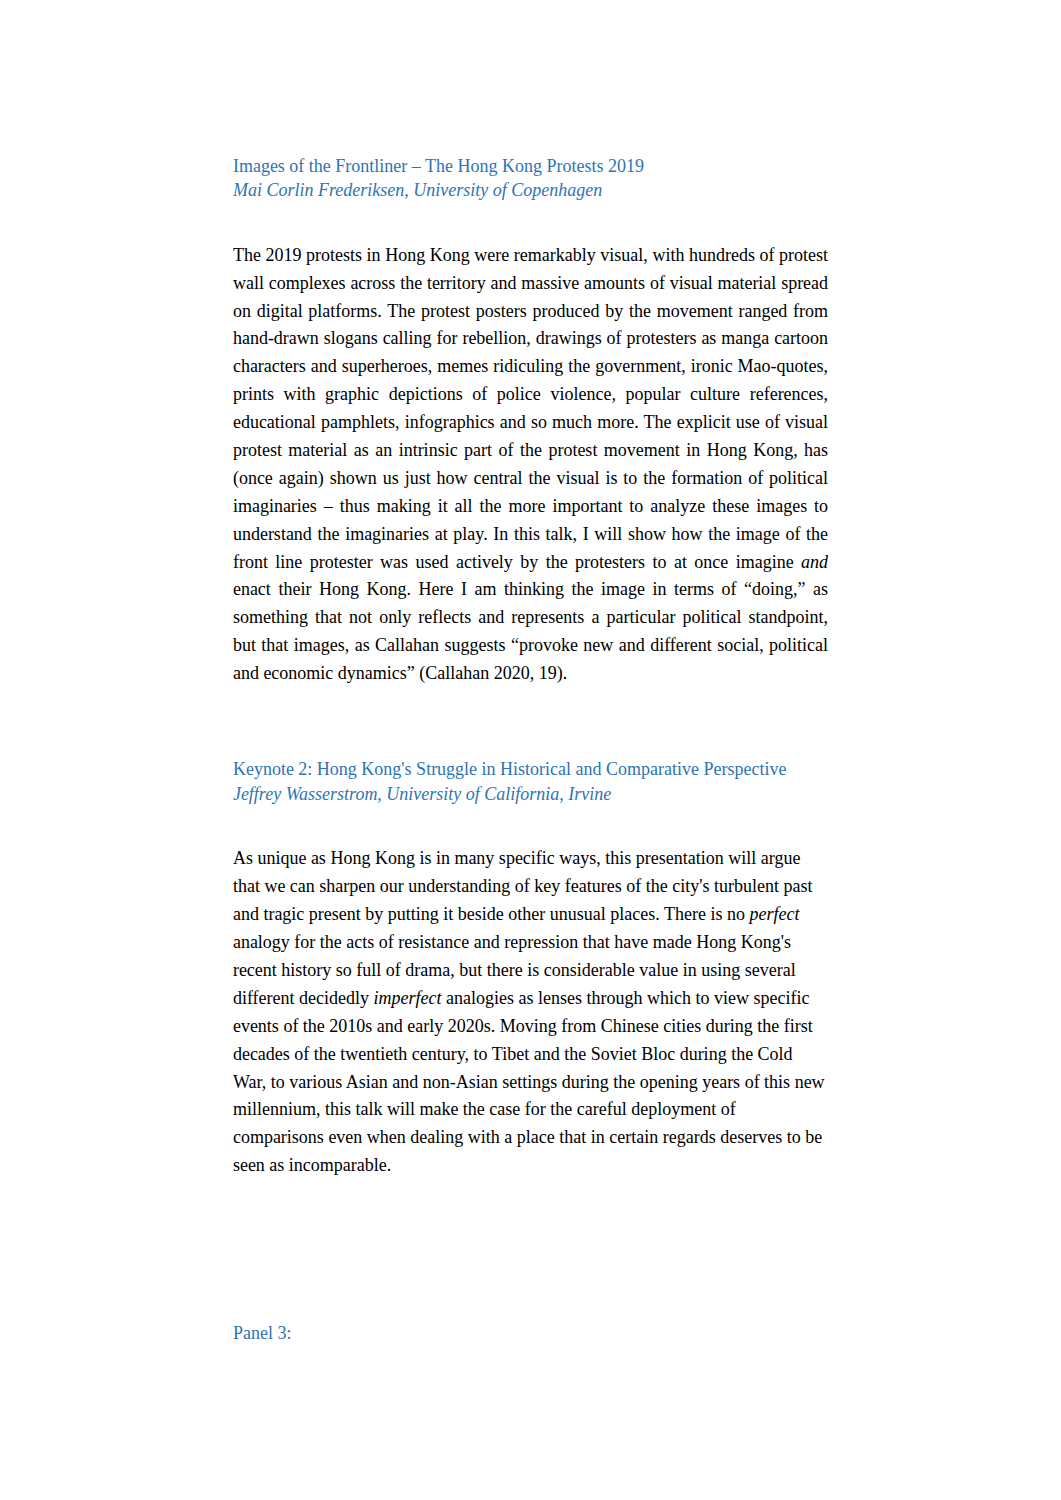Images of the Frontliner – The Hong Kong Protests 2019
Mai Corlin Frederiksen, University of Copenhagen
The 2019 protests in Hong Kong were remarkably visual, with hundreds of protest wall complexes across the territory and massive amounts of visual material spread on digital platforms. The protest posters produced by the movement ranged from hand-drawn slogans calling for rebellion, drawings of protesters as manga cartoon characters and superheroes, memes ridiculing the government, ironic Mao-quotes, prints with graphic depictions of police violence, popular culture references, educational pamphlets, infographics and so much more. The explicit use of visual protest material as an intrinsic part of the protest movement in Hong Kong, has (once again) shown us just how central the visual is to the formation of political imaginaries – thus making it all the more important to analyze these images to understand the imaginaries at play. In this talk, I will show how the image of the front line protester was used actively by the protesters to at once imagine and enact their Hong Kong. Here I am thinking the image in terms of “doing,” as something that not only reflects and represents a particular political standpoint, but that images, as Callahan suggests “provoke new and different social, political and economic dynamics” (Callahan 2020, 19).
Keynote 2: Hong Kong's Struggle in Historical and Comparative Perspective
Jeffrey Wasserstrom, University of California, Irvine
As unique as Hong Kong is in many specific ways, this presentation will argue that we can sharpen our understanding of key features of the city's turbulent past and tragic present by putting it beside other unusual places. There is no perfect analogy for the acts of resistance and repression that have made Hong Kong's recent history so full of drama, but there is considerable value in using several different decidedly imperfect analogies as lenses through which to view specific events of the 2010s and early 2020s. Moving from Chinese cities during the first decades of the twentieth century, to Tibet and the Soviet Bloc during the Cold War, to various Asian and non-Asian settings during the opening years of this new millennium, this talk will make the case for the careful deployment of comparisons even when dealing with a place that in certain regards deserves to be seen as incomparable.
Panel 3: